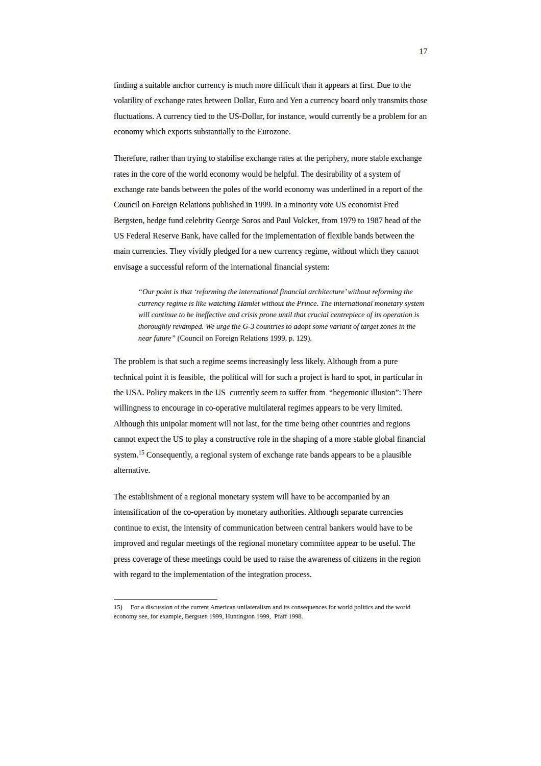17
finding a suitable anchor currency is much more difficult than it appears at first. Due to the volatility of exchange rates between Dollar, Euro and Yen a currency board only transmits those fluctuations. A currency tied to the US-Dollar, for instance, would currently be a problem for an economy which exports substantially to the Eurozone.
Therefore, rather than trying to stabilise exchange rates at the periphery, more stable exchange rates in the core of the world economy would be helpful. The desirability of a system of exchange rate bands between the poles of the world economy was underlined in a report of the Council on Foreign Relations published in 1999. In a minority vote US economist Fred Bergsten, hedge fund celebrity George Soros and Paul Volcker, from 1979 to 1987 head of the US Federal Reserve Bank, have called for the implementation of flexible bands between the main currencies. They vividly pledged for a new currency regime, without which they cannot envisage a successful reform of the international financial system:
“Our point is that ‘reforming the international financial architecture’ without reforming the currency regime is like watching Hamlet without the Prince. The international monetary system will continue to be ineffective and crisis prone until that crucial centrepiece of its operation is thoroughly revamped. We urge the G-3 countries to adopt some variant of target zones in the near future” (Council on Foreign Relations 1999, p. 129).
The problem is that such a regime seems increasingly less likely. Although from a pure technical point it is feasible, the political will for such a project is hard to spot, in particular in the USA. Policy makers in the US currently seem to suffer from “hegemonic illusion”: There willingness to encourage in co-operative multilateral regimes appears to be very limited. Although this unipolar moment will not last, for the time being other countries and regions cannot expect the US to play a constructive role in the shaping of a more stable global financial system.15 Consequently, a regional system of exchange rate bands appears to be a plausible alternative.
The establishment of a regional monetary system will have to be accompanied by an intensification of the co-operation by monetary authorities. Although separate currencies continue to exist, the intensity of communication between central bankers would have to be improved and regular meetings of the regional monetary committee appear to be useful. The press coverage of these meetings could be used to raise the awareness of citizens in the region with regard to the implementation of the integration process.
15) For a discussion of the current American unilateralism and its consequences for world politics and the world economy see, for example, Bergsten 1999, Huntington 1999, Pfaff 1998.